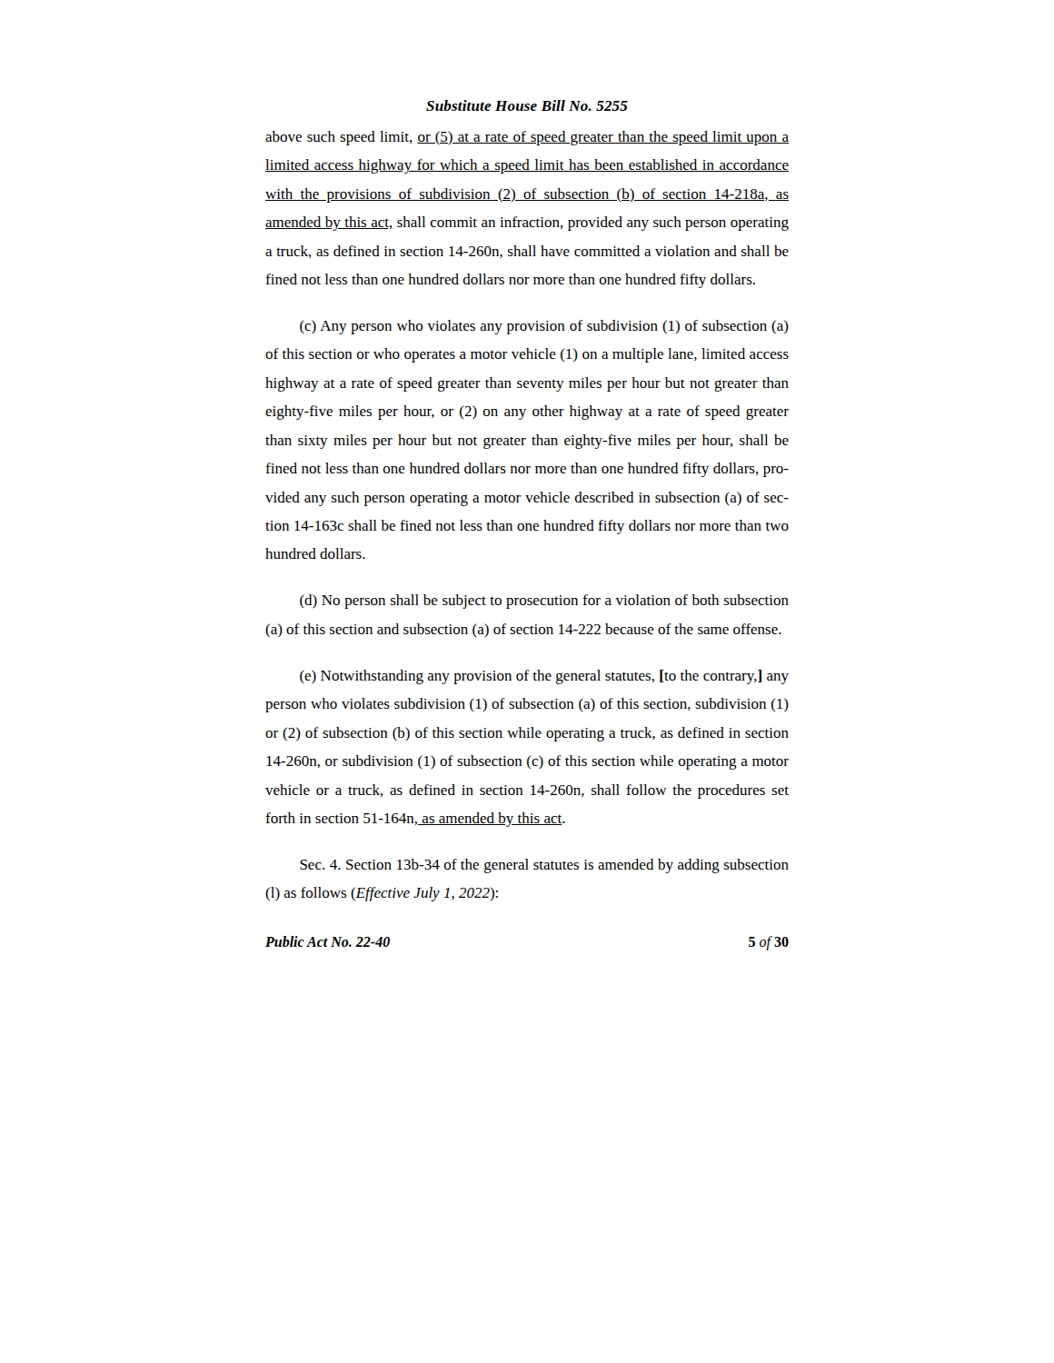Substitute House Bill No. 5255
above such speed limit, or (5) at a rate of speed greater than the speed limit upon a limited access highway for which a speed limit has been established in accordance with the provisions of subdivision (2) of subsection (b) of section 14-218a, as amended by this act, shall commit an infraction, provided any such person operating a truck, as defined in section 14-260n, shall have committed a violation and shall be fined not less than one hundred dollars nor more than one hundred fifty dollars.
(c) Any person who violates any provision of subdivision (1) of subsection (a) of this section or who operates a motor vehicle (1) on a multiple lane, limited access highway at a rate of speed greater than seventy miles per hour but not greater than eighty-five miles per hour, or (2) on any other highway at a rate of speed greater than sixty miles per hour but not greater than eighty-five miles per hour, shall be fined not less than one hundred dollars nor more than one hundred fifty dollars, provided any such person operating a motor vehicle described in subsection (a) of section 14-163c shall be fined not less than one hundred fifty dollars nor more than two hundred dollars.
(d) No person shall be subject to prosecution for a violation of both subsection (a) of this section and subsection (a) of section 14-222 because of the same offense.
(e) Notwithstanding any provision of the general statutes, [to the contrary,] any person who violates subdivision (1) of subsection (a) of this section, subdivision (1) or (2) of subsection (b) of this section while operating a truck, as defined in section 14-260n, or subdivision (1) of subsection (c) of this section while operating a motor vehicle or a truck, as defined in section 14-260n, shall follow the procedures set forth in section 51-164n, as amended by this act.
Sec. 4. Section 13b-34 of the general statutes is amended by adding subsection (l) as follows (Effective July 1, 2022):
Public Act No. 22-40 5 of 30